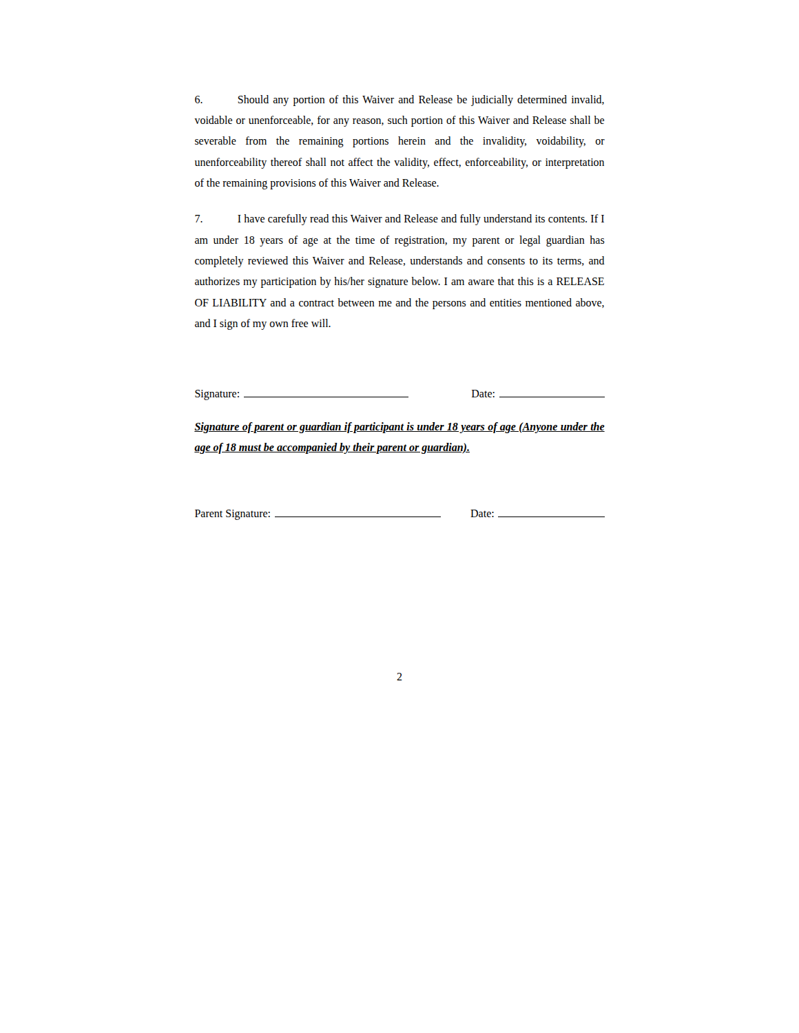6. Should any portion of this Waiver and Release be judicially determined invalid, voidable or unenforceable, for any reason, such portion of this Waiver and Release shall be severable from the remaining portions herein and the invalidity, voidability, or unenforceability thereof shall not affect the validity, effect, enforceability, or interpretation of the remaining provisions of this Waiver and Release.
7. I have carefully read this Waiver and Release and fully understand its contents. If I am under 18 years of age at the time of registration, my parent or legal guardian has completely reviewed this Waiver and Release, understands and consents to its terms, and authorizes my participation by his/her signature below. I am aware that this is a RELEASE OF LIABILITY and a contract between me and the persons and entities mentioned above, and I sign of my own free will.
Signature: Date:
Signature of parent or guardian if participant is under 18 years of age (Anyone under the age of 18 must be accompanied by their parent or guardian).
Parent Signature: Date:
2